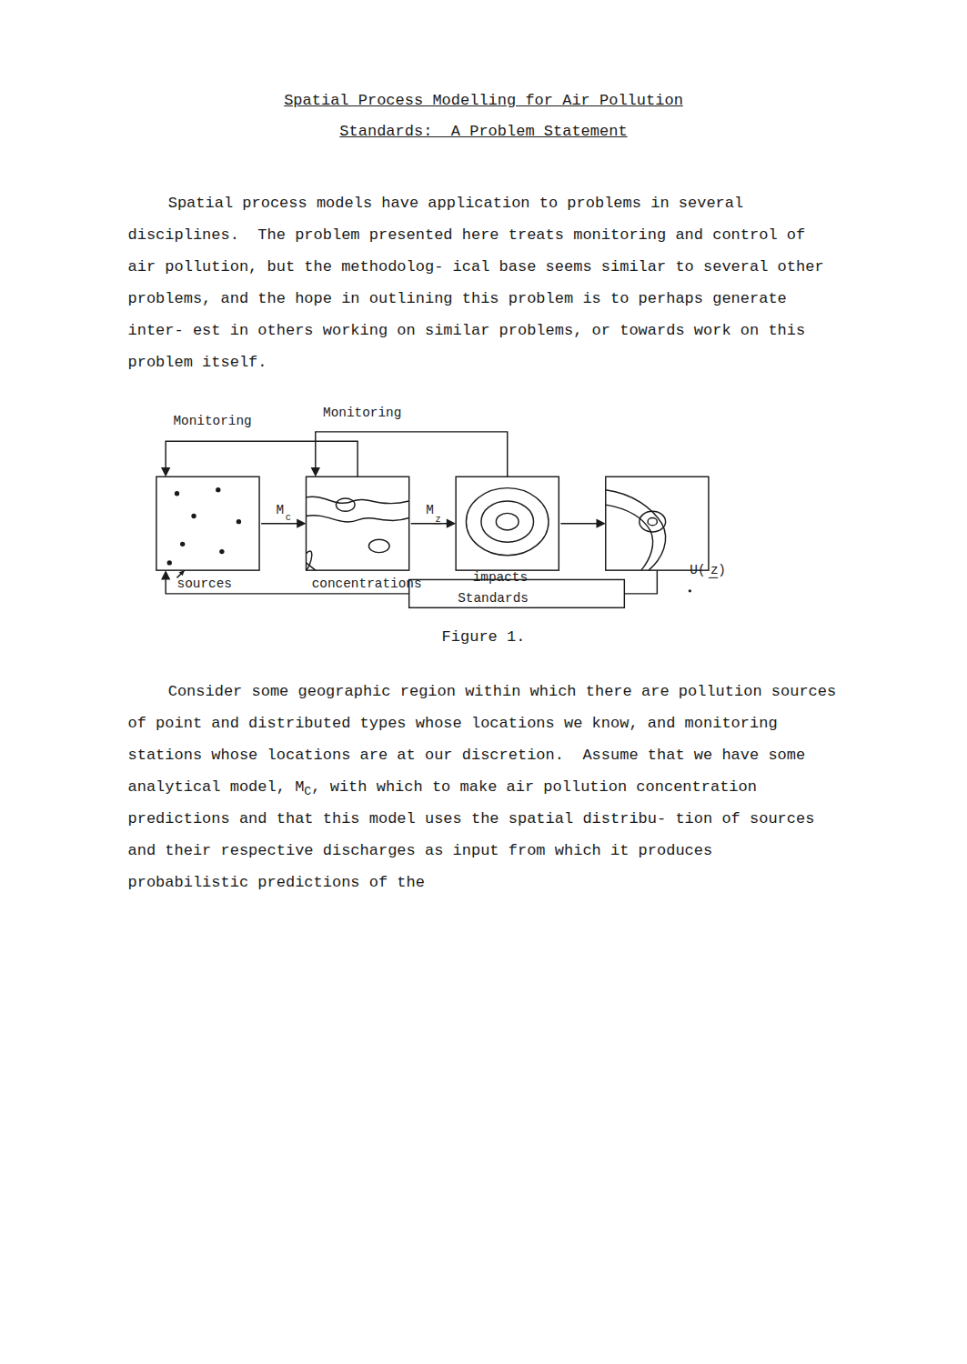Spatial Process Modelling for Air Pollution Standards: A Problem Statement
Spatial process models have application to problems in several disciplines. The problem presented here treats monitoring and control of air pollution, but the methodolog- ical base seems similar to several other problems, and the hope in outlining this problem is to perhaps generate inter- est in others working on similar problems, or towards work on this problem itself.
Monitoring Monitoring M c M z sources concentrations impacts U( z ) Standards
Figure 1.
Consider some geographic region within which there are pollution sources of point and distributed types whose locations we know, and monitoring stations whose locations are at our discretion. Assume that we have some analytical model, MC, with which to make air pollution concentration predictions and that this model uses the spatial distribu- tion of sources and their respective discharges as input from which it produces probabilistic predictions of the